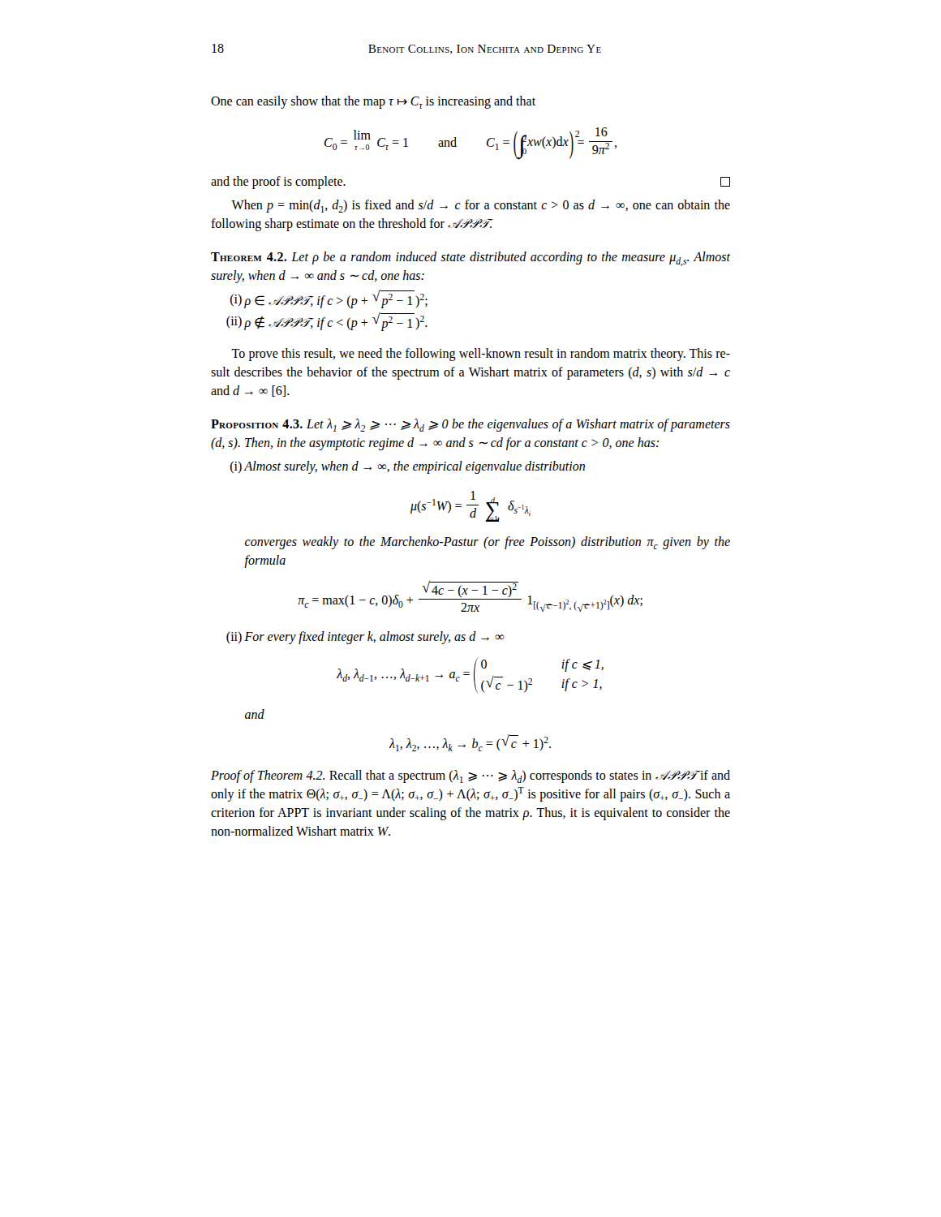18 Benoit Collins, Ion Nechita and Deping Ye
One can easily show that the map τ ↦ Cτ is increasing and that
C0 = lim τ→0 Cτ = 1 and C1 = ∫20 xw(x)dx 2 = 169π2,
and the proof is complete.
When p = min(d1, d2) is fixed and s/d → c for a constant c > 0 as d → ∞, one can obtain the following sharp estimate on the threshold for 𝒜𝒫𝒫𝒯.
Theorem 4.2. Let ρ be a random induced state distributed according to the measure μd,s. Almost surely, when d → ∞ and s ∼ cd, one has:
(i) ρ ∈ 𝒜𝒫𝒫𝒯, if c > (p + √p2 − 1)2;
(ii) ρ ∉ 𝒜𝒫𝒫𝒯, if c < (p + √p2 − 1)2.
To prove this result, we need the following well-known result in random matrix theory. This result describes the behavior of the spectrum of a Wishart matrix of parameters (d, s) with s/d → c and d → ∞ [6].
Proposition 4.3. Let λ1 ⩾ λ2 ⩾ ⋯ ⩾ λd ⩾ 0 be the eigenvalues of a Wishart matrix of parameters (d, s). Then, in the asymptotic regime d → ∞ and s ∼ cd for a constant c > 0, one has:
(i) Almost surely, when d → ∞, the empirical eigenvalue distribution
μ(s−1W) = 1 d ∑di=1 δs−1λi
converges weakly to the Marchenko-Pastur (or free Poisson) distribution πc given by the formula
πc = max(1 − c, 0)δ0 + √4c − (x − 1 − c)22πx 1[(√c−1)2, (√c+1)2](x) dx;
(ii) For every fixed integer k, almost surely, as d → ∞
λd, λd−1, …, λd−k+1 → ac = 0 if c ⩽ 1, (√c − 1)2 if c > 1,
and
λ1, λ2, …, λk → bc = (√c + 1)2.
Proof of Theorem 4.2. Recall that a spectrum (λ1 ⩾ ⋯ ⩾ λd) corresponds to states in 𝒜𝒫𝒫𝒯 if and only if the matrix Θ(λ; σ+, σ−) = Λ(λ; σ+, σ−) + Λ(λ; σ+, σ−)T is positive for all pairs (σ+, σ−). Such a criterion for APPT is invariant under scaling of the matrix ρ. Thus, it is equivalent to consider the non-normalized Wishart matrix W.